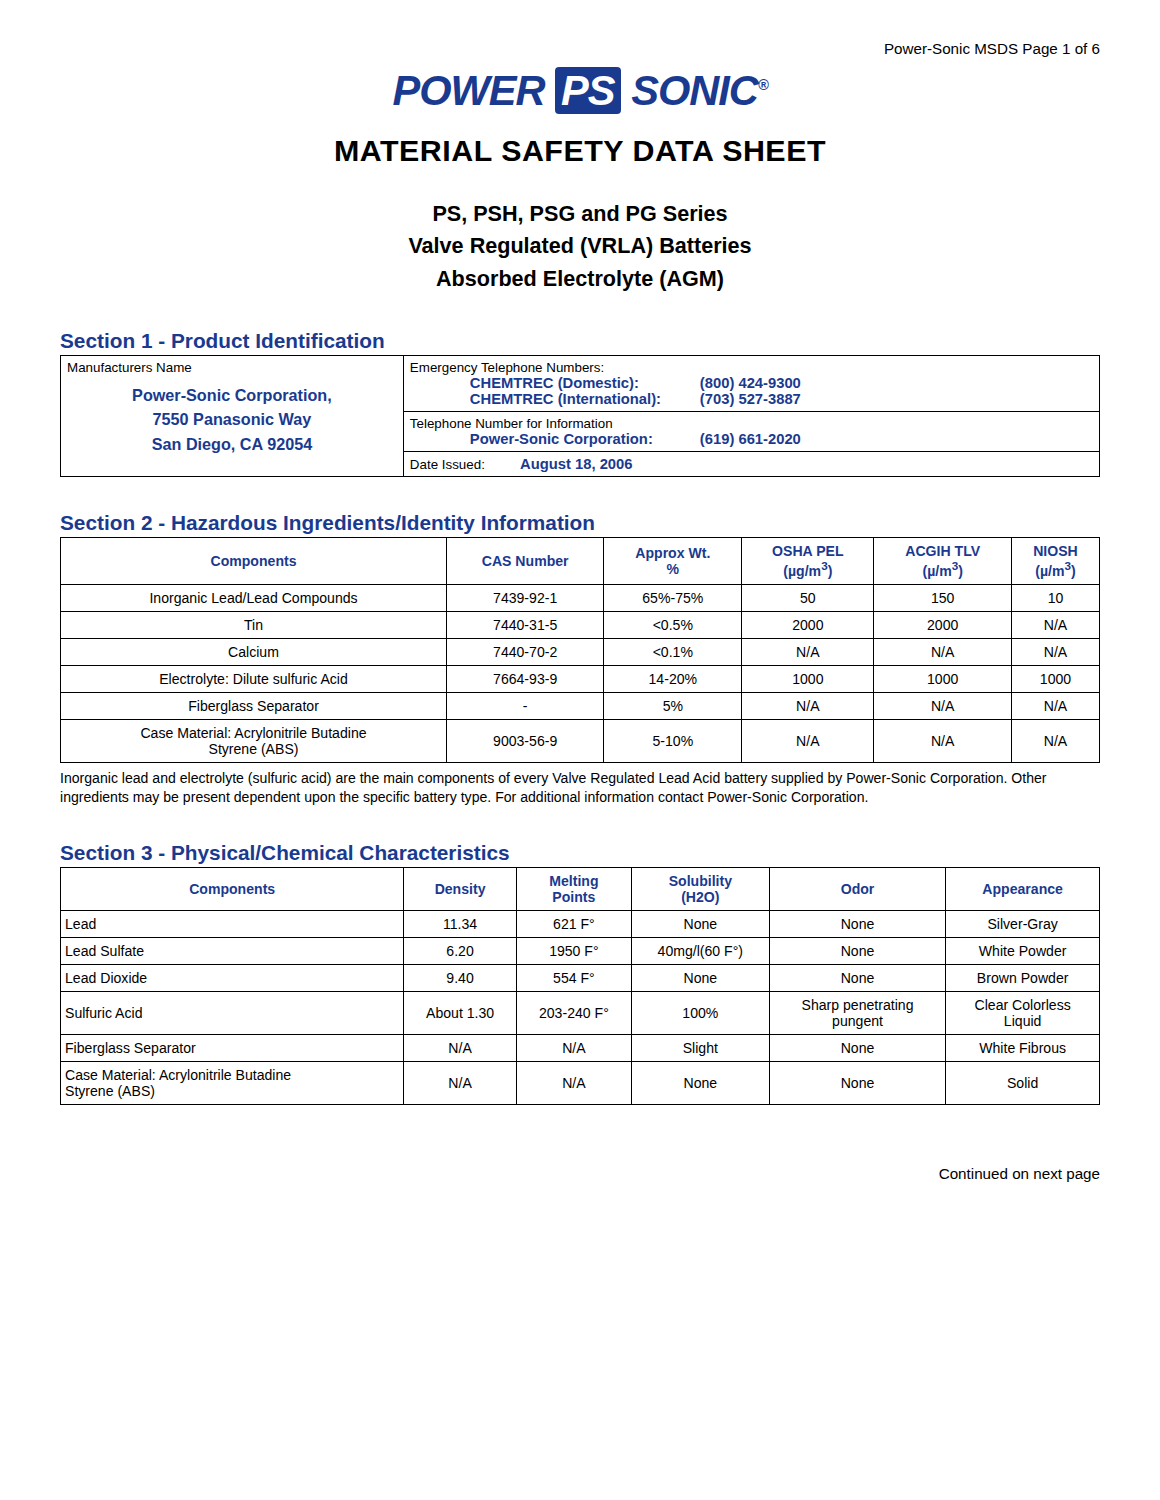Power-Sonic MSDS Page 1 of 6
POWER PS SONIC®
MATERIAL SAFETY DATA SHEET
PS, PSH, PSG and PG Series
Valve Regulated (VRLA) Batteries
Absorbed Electrolyte (AGM)
Section 1 - Product Identification
| Manufacturers Name Power-Sonic Corporation, 7550 Panasonic Way San Diego, CA 92054 | Emergency Telephone Numbers: CHEMTREC (Domestic): (800) 424-9300 CHEMTREC (International): (703) 527-3887 |
| Telephone Number for Information Power-Sonic Corporation: (619) 661-2020 |
| Date Issued: August 18, 2006 |
Section 2 - Hazardous Ingredients/Identity Information
| Components | CAS Number | Approx Wt. % | OSHA PEL (µg/m 3 ) | ACGIH TLV (µ/m 3 ) | NIOSH (µ/m 3 ) |
| --- | --- | --- | --- | --- | --- |
| Inorganic Lead/Lead Compounds | 7439-92-1 | 65%-75% | 50 | 150 | 10 |
| Tin | 7440-31-5 | <0.5% | 2000 | 2000 | N/A |
| Calcium | 7440-70-2 | <0.1% | N/A | N/A | N/A |
| Electrolyte: Dilute sulfuric Acid | 7664-93-9 | 14-20% | 1000 | 1000 | 1000 |
| Fiberglass Separator | - | 5% | N/A | N/A | N/A |
| Case Material: Acrylonitrile Butadine Styrene (ABS) | 9003-56-9 | 5-10% | N/A | N/A | N/A |
Inorganic lead and electrolyte (sulfuric acid) are the main components of every Valve Regulated Lead Acid battery supplied by Power-Sonic Corporation. Other ingredients may be present dependent upon the specific battery type. For additional information contact Power-Sonic Corporation.
Section 3 - Physical/Chemical Characteristics
| Components | Density | Melting Points | Solubility (H2O) | Odor | Appearance |
| --- | --- | --- | --- | --- | --- |
| Lead | 11.34 | 621 F° | None | None | Silver-Gray |
| Lead Sulfate | 6.20 | 1950 F° | 40mg/l(60 F°) | None | White Powder |
| Lead Dioxide | 9.40 | 554 F° | None | None | Brown Powder |
| Sulfuric Acid | About 1.30 | 203-240 F° | 100% | Sharp penetrating pungent | Clear Colorless Liquid |
| Fiberglass Separator | N/A | N/A | Slight | None | White Fibrous |
| Case Material: Acrylonitrile Butadine Styrene (ABS) | N/A | N/A | None | None | Solid |
Continued on next page